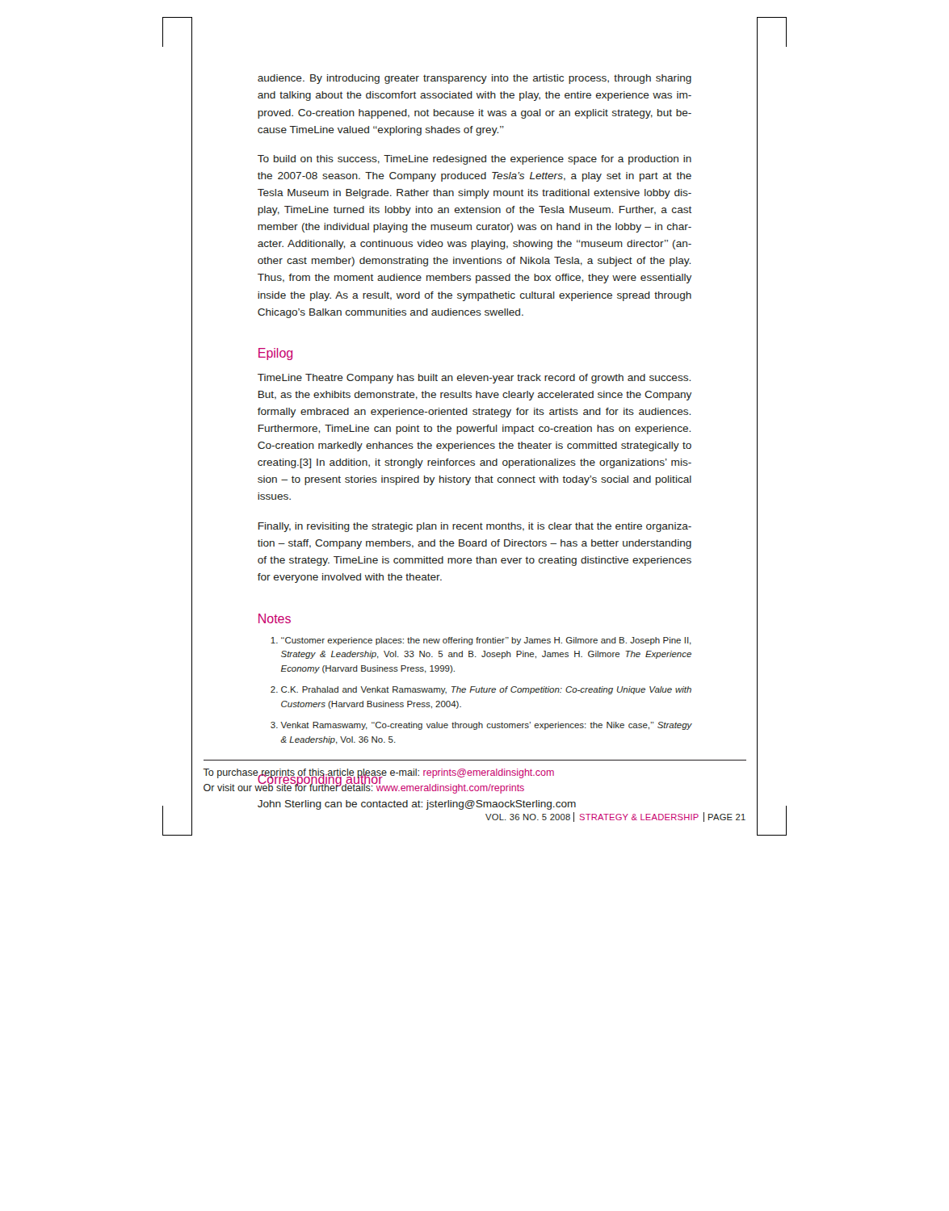audience. By introducing greater transparency into the artistic process, through sharing and talking about the discomfort associated with the play, the entire experience was improved. Co-creation happened, not because it was a goal or an explicit strategy, but because TimeLine valued ‘‘exploring shades of grey.’’
To build on this success, TimeLine redesigned the experience space for a production in the 2007-08 season. The Company produced Tesla’s Letters, a play set in part at the Tesla Museum in Belgrade. Rather than simply mount its traditional extensive lobby display, TimeLine turned its lobby into an extension of the Tesla Museum. Further, a cast member (the individual playing the museum curator) was on hand in the lobby – in character. Additionally, a continuous video was playing, showing the ‘‘museum director’’ (another cast member) demonstrating the inventions of Nikola Tesla, a subject of the play. Thus, from the moment audience members passed the box office, they were essentially inside the play. As a result, word of the sympathetic cultural experience spread through Chicago’s Balkan communities and audiences swelled.
Epilog
TimeLine Theatre Company has built an eleven-year track record of growth and success. But, as the exhibits demonstrate, the results have clearly accelerated since the Company formally embraced an experience-oriented strategy for its artists and for its audiences. Furthermore, TimeLine can point to the powerful impact co-creation has on experience. Co-creation markedly enhances the experiences the theater is committed strategically to creating.[3] In addition, it strongly reinforces and operationalizes the organizations’ mission – to present stories inspired by history that connect with today’s social and political issues.
Finally, in revisiting the strategic plan in recent months, it is clear that the entire organization – staff, Company members, and the Board of Directors – has a better understanding of the strategy. TimeLine is committed more than ever to creating distinctive experiences for everyone involved with the theater.
Notes
‘‘Customer experience places: the new offering frontier’’ by James H. Gilmore and B. Joseph Pine II, Strategy & Leadership, Vol. 33 No. 5 and B. Joseph Pine, James H. Gilmore The Experience Economy (Harvard Business Press, 1999).
C.K. Prahalad and Venkat Ramaswamy, The Future of Competition: Co-creating Unique Value with Customers (Harvard Business Press, 2004).
Venkat Ramaswamy, ‘‘Co-creating value through customers’ experiences: the Nike case,’’ Strategy & Leadership, Vol. 36 No. 5.
Corresponding author
John Sterling can be contacted at: jsterling@SmaockSterling.com
To purchase reprints of this article please e-mail: reprints@emeraldinsight.com
Or visit our web site for further details: www.emeraldinsight.com/reprints
VOL. 36 NO. 5 2008 STRATEGY & LEADERSHIP PAGE 21